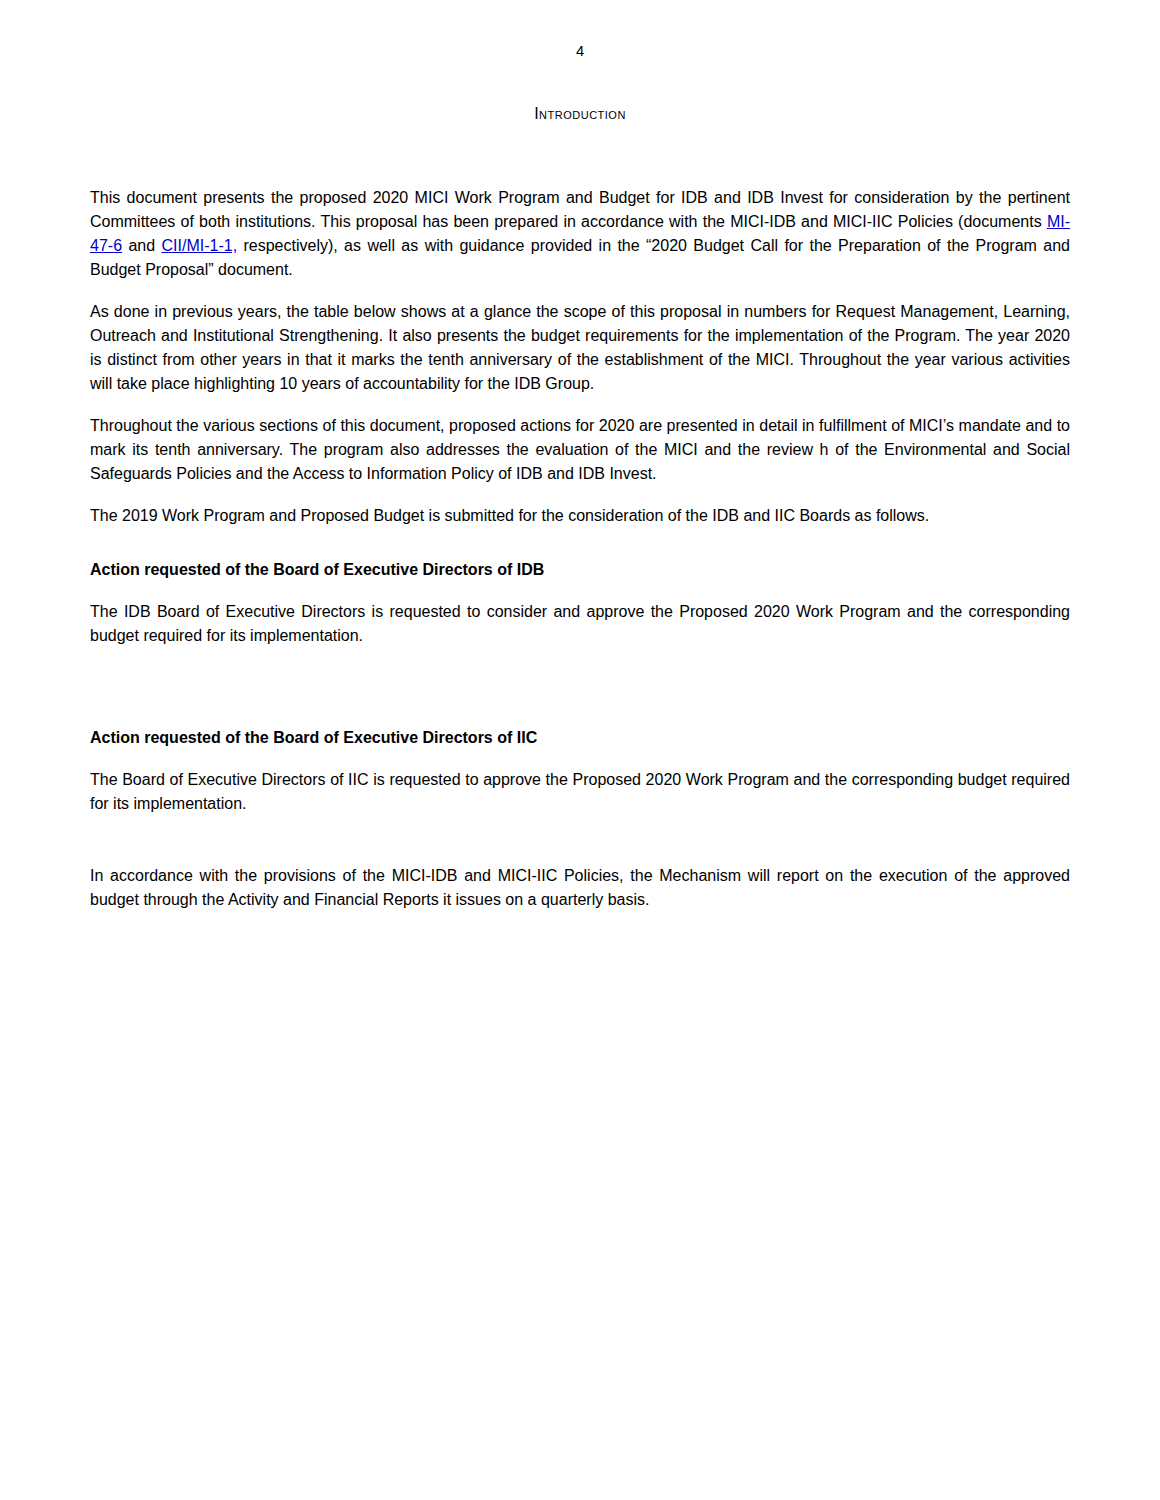4
Introduction
This document presents the proposed 2020 MICI Work Program and Budget for IDB and IDB Invest for consideration by the pertinent Committees of both institutions. This proposal has been prepared in accordance with the MICI-IDB and MICI-IIC Policies (documents MI-47-6 and CII/MI-1-1, respectively), as well as with guidance provided in the “2020 Budget Call for the Preparation of the Program and Budget Proposal” document.
As done in previous years, the table below shows at a glance the scope of this proposal in numbers for Request Management, Learning, Outreach and Institutional Strengthening. It also presents the budget requirements for the implementation of the Program. The year 2020 is distinct from other years in that it marks the tenth anniversary of the establishment of the MICI. Throughout the year various activities will take place highlighting 10 years of accountability for the IDB Group.
Throughout the various sections of this document, proposed actions for 2020 are presented in detail in fulfillment of MICI’s mandate and to mark its tenth anniversary. The program also addresses the evaluation of the MICI and the review h of the Environmental and Social Safeguards Policies and the Access to Information Policy of IDB and IDB Invest.
The 2019 Work Program and Proposed Budget is submitted for the consideration of the IDB and IIC Boards as follows.
Action requested of the Board of Executive Directors of IDB
The IDB Board of Executive Directors is requested to consider and approve the Proposed 2020 Work Program and the corresponding budget required for its implementation.
Action requested of the Board of Executive Directors of IIC
The Board of Executive Directors of IIC is requested to approve the Proposed 2020 Work Program and the corresponding budget required for its implementation.
In accordance with the provisions of the MICI-IDB and MICI-IIC Policies, the Mechanism will report on the execution of the approved budget through the Activity and Financial Reports it issues on a quarterly basis.